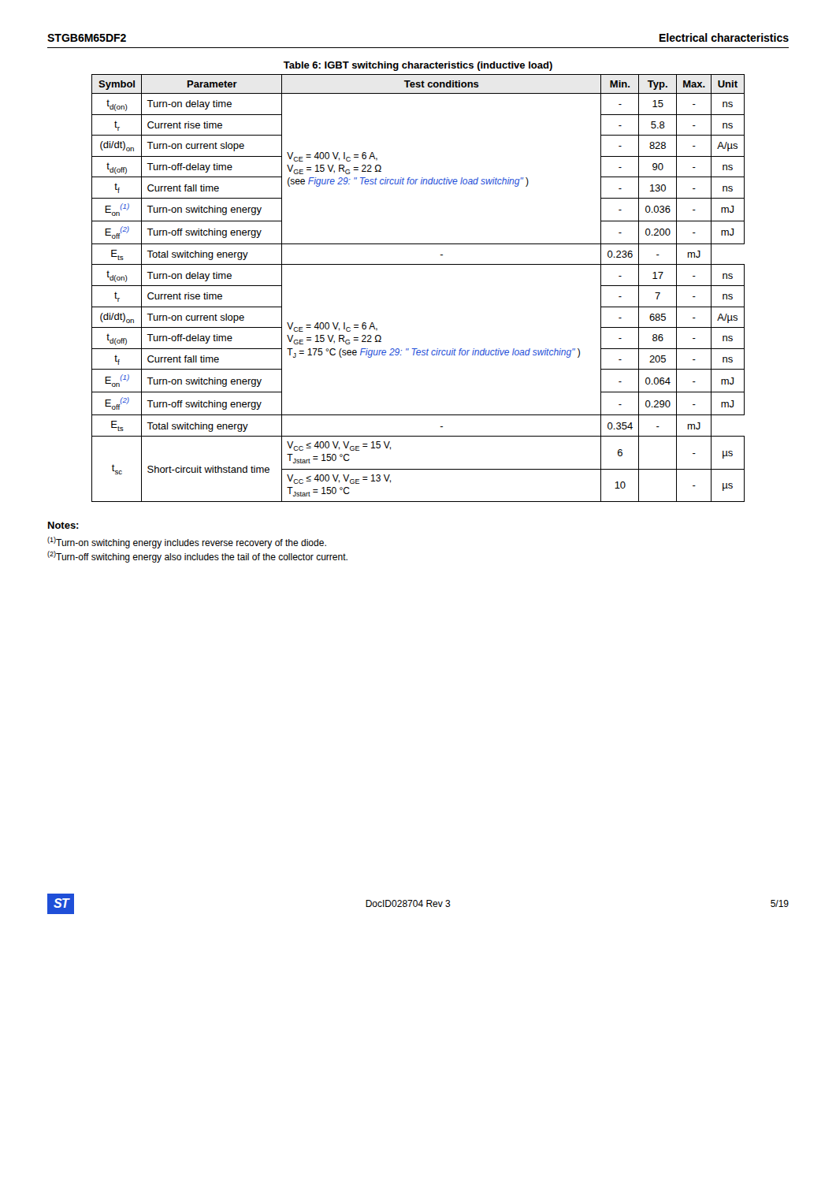STGB6M65DF2 Electrical characteristics
Table 6: IGBT switching characteristics (inductive load)
| Symbol | Parameter | Test conditions | Min. | Typ. | Max. | Unit |
| --- | --- | --- | --- | --- | --- | --- |
| t d(on) | Turn-on delay time | V CE = 400 V, I C = 6 A, V GE = 15 V, R G = 22 Ω (see Figure 29: " Test circuit for inductive load switching" ) | - | 15 | - | ns |
| t r | Current rise time | - | 5.8 | - | ns |
| (di/dt) on | Turn-on current slope | - | 828 | - | A/µs |
| t d(off) | Turn-off-delay time | - | 90 | - | ns |
| t f | Current fall time | - | 130 | - | ns |
| E on (1) | Turn-on switching energy | - | 0.036 | - | mJ |
| E off (2) | Turn-off switching energy | - | 0.200 | - | mJ |
| E ts | Total switching energy | - | 0.236 | - | mJ |
| t d(on) | Turn-on delay time | V CE = 400 V, I C = 6 A, V GE = 15 V, R G = 22 Ω T J = 175 °C (see Figure 29: " Test circuit for inductive load switching" ) | - | 17 | - | ns |
| t r | Current rise time | - | 7 | - | ns |
| (di/dt) on | Turn-on current slope | - | 685 | - | A/µs |
| t d(off) | Turn-off-delay time | - | 86 | - | ns |
| t f | Current fall time | - | 205 | - | ns |
| E on (1) | Turn-on switching energy | - | 0.064 | - | mJ |
| E off (2) | Turn-off switching energy | - | 0.290 | - | mJ |
| E ts | Total switching energy | - | 0.354 | - | mJ |
| t sc | Short-circuit withstand time | V CC ≤ 400 V, V GE = 15 V, T Jstart = 150 °C | 6 | | - | µs |
| V CC ≤ 400 V, V GE = 13 V, T Jstart = 150 °C | 10 | | - | µs |
Notes:
(1)Turn-on switching energy includes reverse recovery of the diode.
(2)Turn-off switching energy also includes the tail of the collector current.
ST DocID028704 Rev 3 5/19